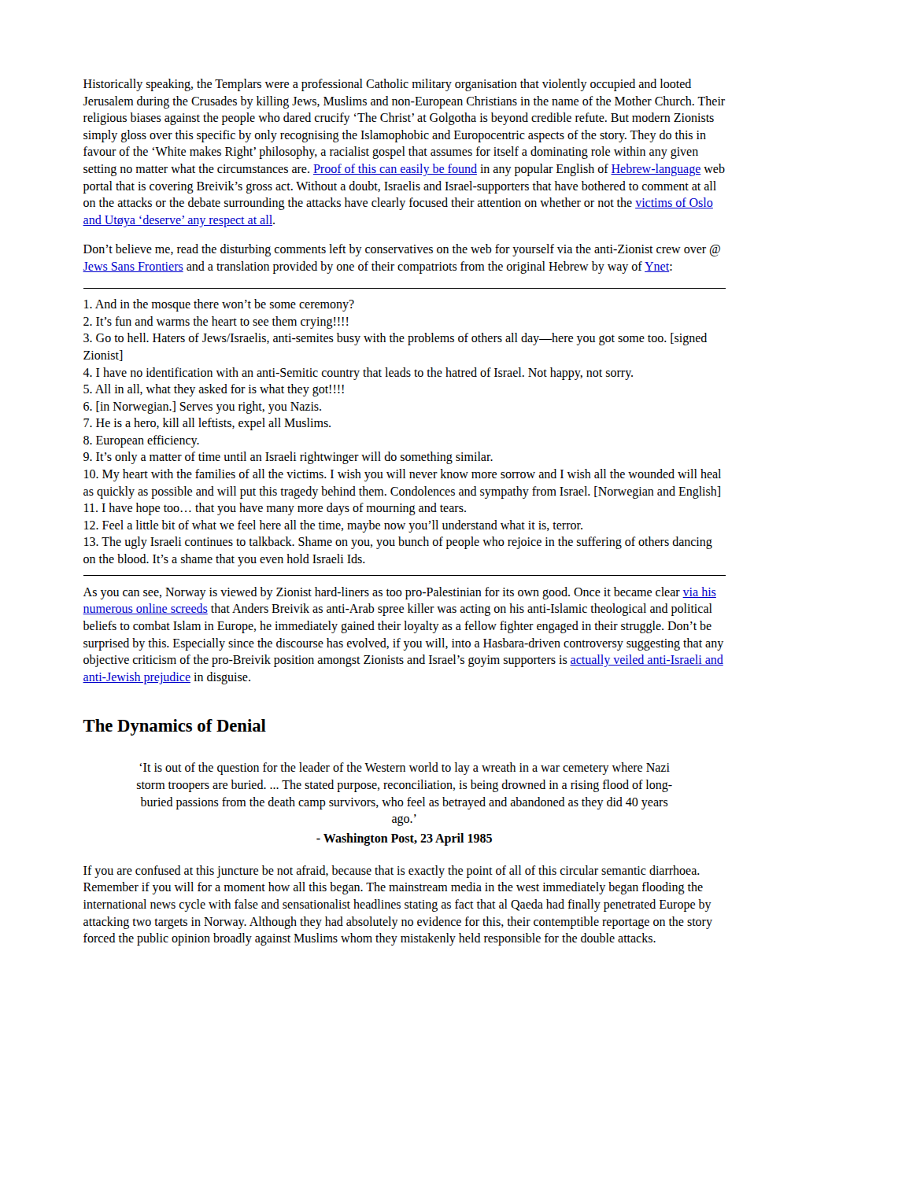Historically speaking, the Templars were a professional Catholic military organisation that violently occupied and looted Jerusalem during the Crusades by killing Jews, Muslims and non-European Christians in the name of the Mother Church. Their religious biases against the people who dared crucify ‘The Christ’ at Golgotha is beyond credible refute. But modern Zionists simply gloss over this specific by only recognising the Islamophobic and Europocentric aspects of the story. They do this in favour of the ‘White makes Right’ philosophy, a racialist gospel that assumes for itself a dominating role within any given setting no matter what the circumstances are. Proof of this can easily be found in any popular English of Hebrew-language web portal that is covering Breivik’s gross act. Without a doubt, Israelis and Israel-supporters that have bothered to comment at all on the attacks or the debate surrounding the attacks have clearly focused their attention on whether or not the victims of Oslo and Utøya ‘deserve’ any respect at all.
Don’t believe me, read the disturbing comments left by conservatives on the web for yourself via the anti-Zionist crew over @ Jews Sans Frontiers and a translation provided by one of their compatriots from the original Hebrew by way of Ynet:
1. And in the mosque there won’t be some ceremony?
2. It’s fun and warms the heart to see them crying!!!!
3. Go to hell. Haters of Jews/Israelis, anti-semites busy with the problems of others all day—here you got some too. [signed Zionist]
4. I have no identification with an anti-Semitic country that leads to the hatred of Israel. Not happy, not sorry.
5. All in all, what they asked for is what they got!!!!
6. [in Norwegian.] Serves you right, you Nazis.
7. He is a hero, kill all leftists, expel all Muslims.
8. European efficiency.
9. It’s only a matter of time until an Israeli rightwinger will do something similar.
10. My heart with the families of all the victims. I wish you will never know more sorrow and I wish all the wounded will heal as quickly as possible and will put this tragedy behind them. Condolences and sympathy from Israel. [Norwegian and English]
11. I have hope too… that you have many more days of mourning and tears.
12. Feel a little bit of what we feel here all the time, maybe now you’ll understand what it is, terror.
13. The ugly Israeli continues to talkback. Shame on you, you bunch of people who rejoice in the suffering of others dancing on the blood. It’s a shame that you even hold Israeli Ids.
As you can see, Norway is viewed by Zionist hard-liners as too pro-Palestinian for its own good. Once it became clear via his numerous online screeds that Anders Breivik as anti-Arab spree killer was acting on his anti-Islamic theological and political beliefs to combat Islam in Europe, he immediately gained their loyalty as a fellow fighter engaged in their struggle. Don’t be surprised by this. Especially since the discourse has evolved, if you will, into a Hasbara-driven controversy suggesting that any objective criticism of the pro-Breivik position amongst Zionists and Israel’s goyim supporters is actually veiled anti-Israeli and anti-Jewish prejudice in disguise.
The Dynamics of Denial
‘It is out of the question for the leader of the Western world to lay a wreath in a war cemetery where Nazi storm troopers are buried. ... The stated purpose, reconciliation, is being drowned in a rising flood of long-buried passions from the death camp survivors, who feel as betrayed and abandoned as they did 40 years ago.’ - Washington Post, 23 April 1985
If you are confused at this juncture be not afraid, because that is exactly the point of all of this circular semantic diarrhoea. Remember if you will for a moment how all this began. The mainstream media in the west immediately began flooding the international news cycle with false and sensationalist headlines stating as fact that al Qaeda had finally penetrated Europe by attacking two targets in Norway. Although they had absolutely no evidence for this, their contemptible reportage on the story forced the public opinion broadly against Muslims whom they mistakenly held responsible for the double attacks.